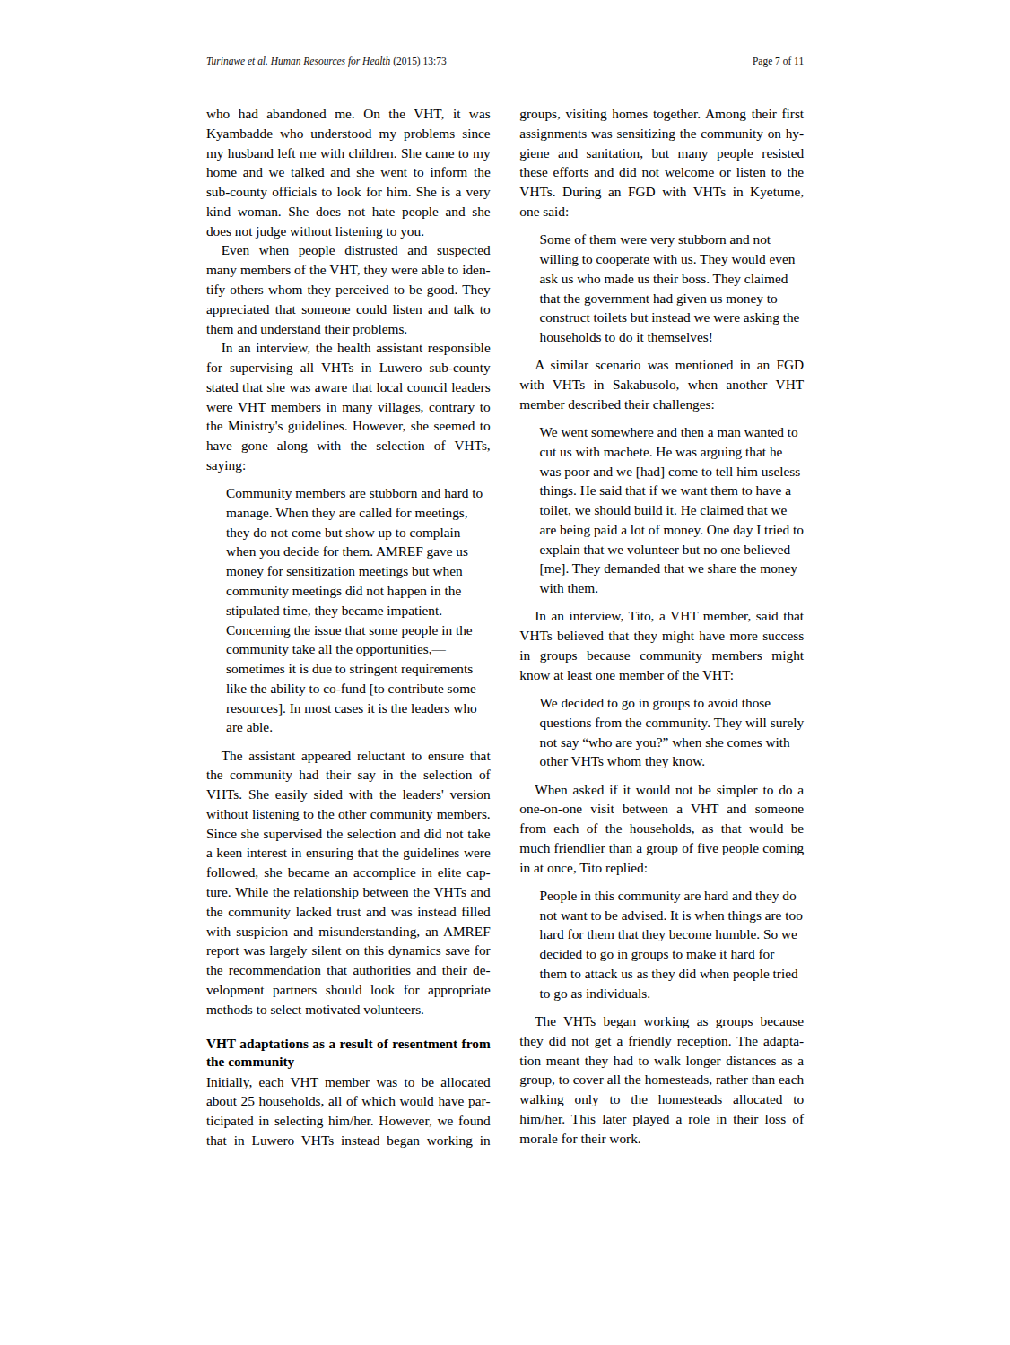Turinawe et al. Human Resources for Health (2015) 13:73
Page 7 of 11
who had abandoned me. On the VHT, it was Kyambadde who understood my problems since my husband left me with children. She came to my home and we talked and she went to inform the sub-county officials to look for him. She is a very kind woman. She does not hate people and she does not judge without listening to you.
Even when people distrusted and suspected many members of the VHT, they were able to identify others whom they perceived to be good. They appreciated that someone could listen and talk to them and understand their problems.
In an interview, the health assistant responsible for supervising all VHTs in Luwero sub-county stated that she was aware that local council leaders were VHT members in many villages, contrary to the Ministry's guidelines. However, she seemed to have gone along with the selection of VHTs, saying:
Community members are stubborn and hard to manage. When they are called for meetings, they do not come but show up to complain when you decide for them. AMREF gave us money for sensitization meetings but when community meetings did not happen in the stipulated time, they became impatient. Concerning the issue that some people in the community take all the opportunities,—sometimes it is due to stringent requirements like the ability to co-fund [to contribute some resources]. In most cases it is the leaders who are able.
The assistant appeared reluctant to ensure that the community had their say in the selection of VHTs. She easily sided with the leaders' version without listening to the other community members. Since she supervised the selection and did not take a keen interest in ensuring that the guidelines were followed, she became an accomplice in elite capture. While the relationship between the VHTs and the community lacked trust and was instead filled with suspicion and misunderstanding, an AMREF report was largely silent on this dynamics save for the recommendation that authorities and their development partners should look for appropriate methods to select motivated volunteers.
VHT adaptations as a result of resentment from the community
Initially, each VHT member was to be allocated about 25 households, all of which would have participated in selecting him/her. However, we found that in Luwero VHTs instead began working in groups, visiting homes together. Among their first assignments was sensitizing the community on hygiene and sanitation, but many people resisted these efforts and did not welcome or listen to the VHTs. During an FGD with VHTs in Kyetume, one said:
Some of them were very stubborn and not willing to cooperate with us. They would even ask us who made us their boss. They claimed that the government had given us money to construct toilets but instead we were asking the households to do it themselves!
A similar scenario was mentioned in an FGD with VHTs in Sakabusolo, when another VHT member described their challenges:
We went somewhere and then a man wanted to cut us with machete. He was arguing that he was poor and we [had] come to tell him useless things. He said that if we want them to have a toilet, we should build it. He claimed that we are being paid a lot of money. One day I tried to explain that we volunteer but no one believed [me]. They demanded that we share the money with them.
In an interview, Tito, a VHT member, said that VHTs believed that they might have more success in groups because community members might know at least one member of the VHT:
We decided to go in groups to avoid those questions from the community. They will surely not say “who are you?” when she comes with other VHTs whom they know.
When asked if it would not be simpler to do a one-on-one visit between a VHT and someone from each of the households, as that would be much friendlier than a group of five people coming in at once, Tito replied:
People in this community are hard and they do not want to be advised. It is when things are too hard for them that they become humble. So we decided to go in groups to make it hard for them to attack us as they did when people tried to go as individuals.
The VHTs began working as groups because they did not get a friendly reception. The adaptation meant they had to walk longer distances as a group, to cover all the homesteads, rather than each walking only to the homesteads allocated to him/her. This later played a role in their loss of morale for their work.